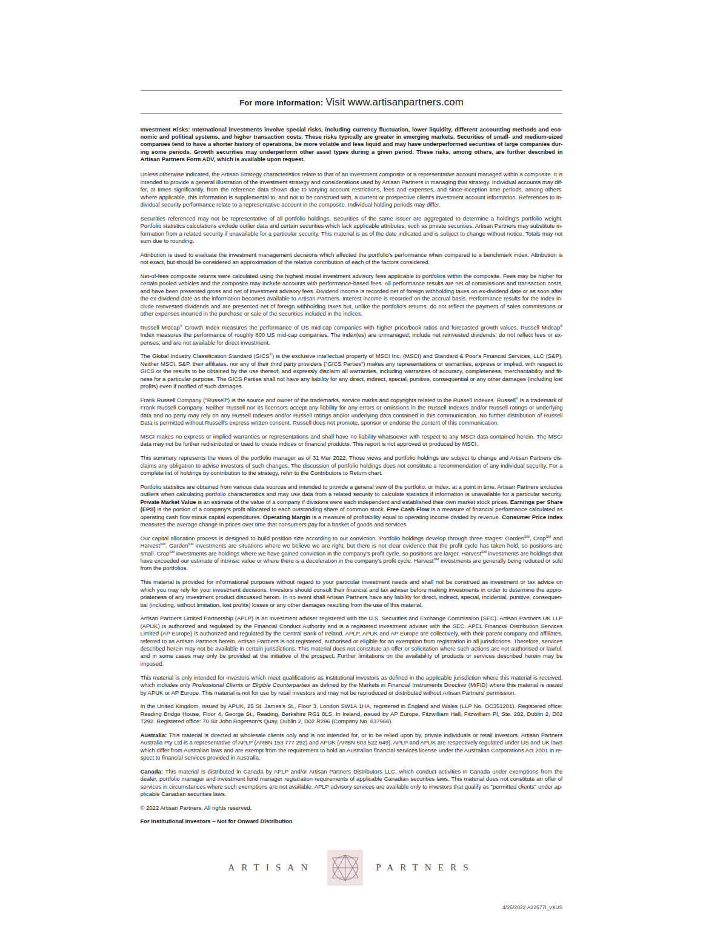For more information: Visit www.artisanpartners.com
Investment Risks: International investments involve special risks, including currency fluctuation, lower liquidity, different accounting methods and economic and political systems, and higher transaction costs. These risks typically are greater in emerging markets. Securities of small- and medium-sized companies tend to have a shorter history of operations, be more volatile and less liquid and may have underperformed securities of large companies during some periods. Growth securities may underperform other asset types during a given period. These risks, among others, are further described in Artisan Partners Form ADV, which is available upon request.
Unless otherwise indicated, the Artisan Strategy characteristics relate to that of an investment composite or a representative account managed within a composite. It is intended to provide a general illustration of the investment strategy and considerations used by Artisan Partners in managing that strategy. Individual accounts may differ, at times significantly, from the reference data shown due to varying account restrictions, fees and expenses, and since-inception time periods, among others. Where applicable, this information is supplemental to, and not to be construed with, a current or prospective client's investment account information. References to individual security performance relate to a representative account in the composite. Individual holding periods may differ.
Securities referenced may not be representative of all portfolio holdings. Securities of the same issuer are aggregated to determine a holding's portfolio weight. Portfolio statistics calculations exclude outlier data and certain securities which lack applicable attributes, such as private securities. Artisan Partners may substitute information from a related security if unavailable for a particular security. This material is as of the date indicated and is subject to change without notice. Totals may not sum due to rounding.
Attribution is used to evaluate the investment management decisions which affected the portfolio's performance when compared to a benchmark index. Attribution is not exact, but should be considered an approximation of the relative contribution of each of the factors considered.
Net-of-fees composite returns were calculated using the highest model investment advisory fees applicable to portfolios within the composite. Fees may be higher for certain pooled vehicles and the composite may include accounts with performance-based fees. All performance results are net of commissions and transaction costs, and have been presented gross and net of investment advisory fees. Dividend income is recorded net of foreign withholding taxes on ex-dividend date or as soon after the ex-dividend date as the information becomes available to Artisan Partners. Interest income is recorded on the accrual basis. Performance results for the Index include reinvested dividends and are presented net of foreign withholding taxes but, unlike the portfolio's returns, do not reflect the payment of sales commissions or other expenses incurred in the purchase or sale of the securities included in the indices.
Russell Midcap® Growth Index measures the performance of US mid-cap companies with higher price/book ratios and forecasted growth values. Russell Midcap® Index measures the performance of roughly 800 US mid-cap companies. The index(es) are unmanaged; include net reinvested dividends; do not reflect fees or expenses; and are not available for direct investment.
The Global Industry Classification Standard (GICS®) is the exclusive intellectual property of MSCI Inc. (MSCI) and Standard & Poor's Financial Services, LLC (S&P). Neither MSCI, S&P, their affiliates, nor any of their third party providers ("GICS Parties") makes any representations or warranties, express or implied, with respect to GICS or the results to be obtained by the use thereof, and expressly disclaim all warranties, including warranties of accuracy, completeness, merchantability and fitness for a particular purpose. The GICS Parties shall not have any liability for any direct, indirect, special, punitive, consequential or any other damages (including lost profits) even if notified of such damages.
Frank Russell Company ("Russell") is the source and owner of the trademarks, service marks and copyrights related to the Russell Indexes. Russell® is a trademark of Frank Russell Company. Neither Russell nor its licensors accept any liability for any errors or omissions in the Russell Indexes and/or Russell ratings or underlying data and no party may rely on any Russell Indexes and/or Russell ratings and/or underlying data contained in this communication. No further distribution of Russell Data is permitted without Russell's express written consent. Russell does not promote, sponsor or endorse the content of this communication.
MSCI makes no express or implied warranties or representations and shall have no liability whatsoever with respect to any MSCI data contained herein. The MSCI data may not be further redistributed or used to create indices or financial products. This report is not approved or produced by MSCI.
This summary represents the views of the portfolio manager as of 31 Mar 2022. Those views and portfolio holdings are subject to change and Artisan Partners disclaims any obligation to advise investors of such changes. The discussion of portfolio holdings does not constitute a recommendation of any individual security. For a complete list of holdings by contribution to the strategy, refer to the Contributors to Return chart.
Portfolio statistics are obtained from various data sources and intended to provide a general view of the portfolio, or Index, at a point in time. Artisan Partners excludes outliers when calculating portfolio characteristics and may use data from a related security to calculate statistics if information is unavailable for a particular security. Private Market Value is an estimate of the value of a company if divisions were each independent and established their own market stock prices. Earnings per Share (EPS) is the portion of a company's profit allocated to each outstanding share of common stock. Free Cash Flow is a measure of financial performance calculated as operating cash flow minus capital expenditures. Operating Margin is a measure of profitability equal to operating income divided by revenue. Consumer Price Index measures the average change in prices over time that consumers pay for a basket of goods and services.
Our capital allocation process is designed to build position size according to our conviction. Portfolio holdings develop through three stages: GardenSM, CropSM and HarvestSM. GardenSM investments are situations where we believe we are right, but there is not clear evidence that the profit cycle has taken hold, so positions are small. CropSM investments are holdings where we have gained conviction in the company's profit cycle, so positions are larger. HarvestSM investments are holdings that have exceeded our estimate of intrinsic value or where there is a deceleration in the company's profit cycle. HarvestSM investments are generally being reduced or sold from the portfolios.
This material is provided for informational purposes without regard to your particular investment needs and shall not be construed as investment or tax advice on which you may rely for your investment decisions. Investors should consult their financial and tax adviser before making investments in order to determine the appropriateness of any investment product discussed herein. In no event shall Artisan Partners have any liability for direct, indirect, special, incidental, punitive, consequential (including, without limitation, lost profits) losses or any other damages resulting from the use of this material.
Artisan Partners Limited Partnership (APLP) is an investment adviser registered with the U.S. Securities and Exchange Commission (SEC). Artisan Partners UK LLP (APUK) is authorized and regulated by the Financial Conduct Authority and is a registered investment adviser with the SEC. APEL Financial Distribution Services Limited (AP Europe) is authorized and regulated by the Central Bank of Ireland. APLP, APUK and AP Europe are collectively, with their parent company and affiliates, referred to as Artisan Partners herein. Artisan Partners is not registered, authorised or eligible for an exemption from registration in all jurisdictions. Therefore, services described herein may not be available in certain jurisdictions. This material does not constitute an offer or solicitation where such actions are not authorised or lawful, and in some cases may only be provided at the initiative of the prospect. Further limitations on the availability of products or services described herein may be imposed.
This material is only intended for investors which meet qualifications as institutional investors as defined in the applicable jurisdiction where this material is received, which includes only Professional Clients or Eligible Counterparties as defined by the Markets in Financial Instruments Directive (MiFID) where this material is issued by APUK or AP Europe. This material is not for use by retail investors and may not be reproduced or distributed without Artisan Partners' permission.
In the United Kingdom, issued by APUK, 25 St. James's St., Floor 3, London SW1A 1HA, registered in England and Wales (LLP No. OC351201). Registered office: Reading Bridge House, Floor 4, George St., Reading, Berkshire RG1 8LS. In Ireland, issued by AP Europe, Fitzwilliam Hall, Fitzwilliam Pl, Ste. 202, Dublin 2, D02 T292. Registered office: 70 Sir John Rogerson's Quay, Dublin 2, D02 R296 (Company No. 637966).
Australia: This material is directed at wholesale clients only and is not intended for, or to be relied upon by, private individuals or retail investors. Artisan Partners Australia Pty Ltd is a representative of APLP (ARBN 153 777 292) and APUK (ARBN 603 522 649). APLP and APUK are respectively regulated under US and UK laws which differ from Australian laws and are exempt from the requirement to hold an Australian financial services license under the Australian Corporations Act 2001 in respect to financial services provided in Australia.
Canada: This material is distributed in Canada by APLP and/or Artisan Partners Distributors LLC, which conduct activities in Canada under exemptions from the dealer, portfolio manager and investment fund manager registration requirements of applicable Canadian securities laws. This material does not constitute an offer of services in circumstances where such exemptions are not available. APLP advisory services are available only to investors that qualify as "permitted clients" under applicable Canadian securities laws.
© 2022 Artisan Partners. All rights reserved.
For Institutional Investors – Not for Onward Distribution
ARTISAN PARTNERS
4/25/2022 A22577I_vXUS